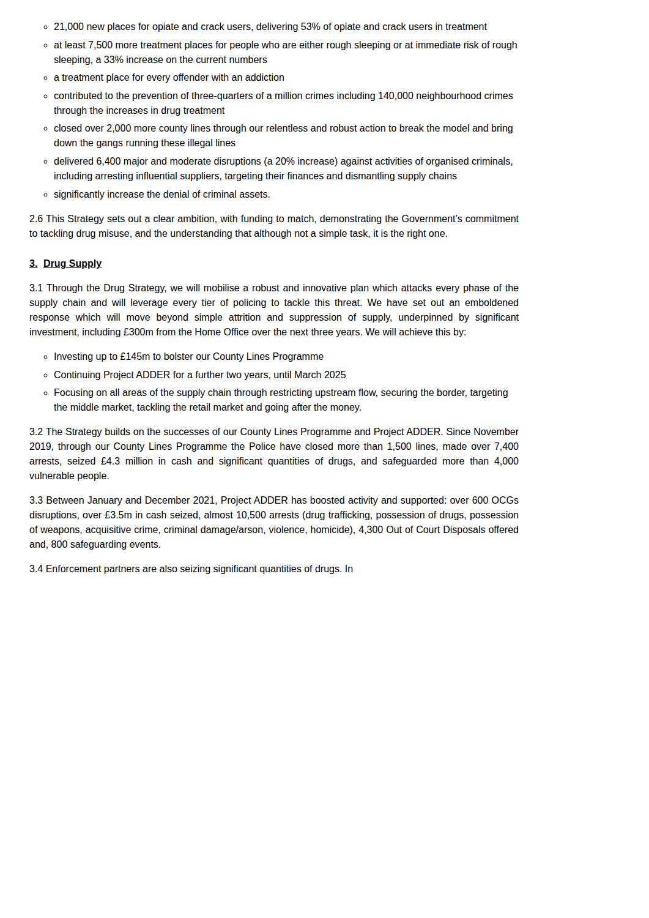21,000 new places for opiate and crack users, delivering 53% of opiate and crack users in treatment
at least 7,500 more treatment places for people who are either rough sleeping or at immediate risk of rough sleeping, a 33% increase on the current numbers
a treatment place for every offender with an addiction
contributed to the prevention of three-quarters of a million crimes including 140,000 neighbourhood crimes through the increases in drug treatment
closed over 2,000 more county lines through our relentless and robust action to break the model and bring down the gangs running these illegal lines
delivered 6,400 major and moderate disruptions (a 20% increase) against activities of organised criminals, including arresting influential suppliers, targeting their finances and dismantling supply chains
significantly increase the denial of criminal assets.
2.6 This Strategy sets out a clear ambition, with funding to match, demonstrating the Government’s commitment to tackling drug misuse, and the understanding that although not a simple task, it is the right one.
3. Drug Supply
3.1 Through the Drug Strategy, we will mobilise a robust and innovative plan which attacks every phase of the supply chain and will leverage every tier of policing to tackle this threat. We have set out an emboldened response which will move beyond simple attrition and suppression of supply, underpinned by significant investment, including £300m from the Home Office over the next three years. We will achieve this by:
Investing up to £145m to bolster our County Lines Programme
Continuing Project ADDER for a further two years, until March 2025
Focusing on all areas of the supply chain through restricting upstream flow, securing the border, targeting the middle market, tackling the retail market and going after the money.
3.2 The Strategy builds on the successes of our County Lines Programme and Project ADDER. Since November 2019, through our County Lines Programme the Police have closed more than 1,500 lines, made over 7,400 arrests, seized £4.3 million in cash and significant quantities of drugs, and safeguarded more than 4,000 vulnerable people.
3.3 Between January and December 2021, Project ADDER has boosted activity and supported: over 600 OCGs disruptions, over £3.5m in cash seized, almost 10,500 arrests (drug trafficking, possession of drugs, possession of weapons, acquisitive crime, criminal damage/arson, violence, homicide), 4,300 Out of Court Disposals offered and, 800 safeguarding events.
3.4 Enforcement partners are also seizing significant quantities of drugs. In